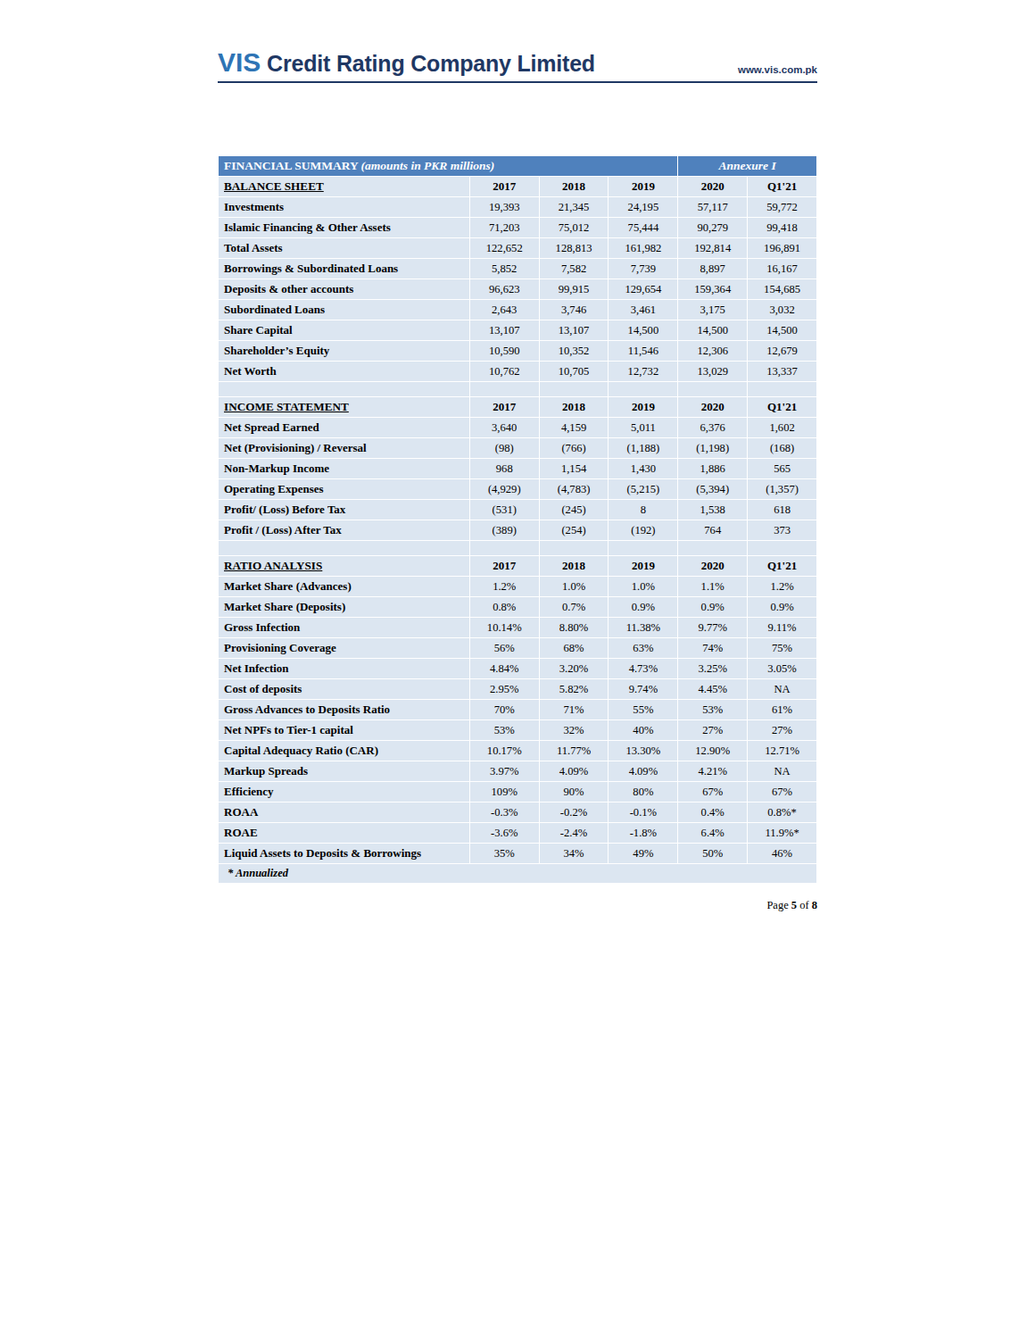VIS Credit Rating Company Limited
www.vis.com.pk
| FINANCIAL SUMMARY (amounts in PKR millions) | Annexure I |
| BALANCE SHEET | 2017 | 2018 | 2019 | 2020 | Q1'21 |
| Investments | 19,393 | 21,345 | 24,195 | 57,117 | 59,772 |
| Islamic Financing & Other Assets | 71,203 | 75,012 | 75,444 | 90,279 | 99,418 |
| Total Assets | 122,652 | 128,813 | 161,982 | 192,814 | 196,891 |
| Borrowings & Subordinated Loans | 5,852 | 7,582 | 7,739 | 8,897 | 16,167 |
| Deposits & other accounts | 96,623 | 99,915 | 129,654 | 159,364 | 154,685 |
| Subordinated Loans | 2,643 | 3,746 | 3,461 | 3,175 | 3,032 |
| Share Capital | 13,107 | 13,107 | 14,500 | 14,500 | 14,500 |
| Shareholder’s Equity | 10,590 | 10,352 | 11,546 | 12,306 | 12,679 |
| Net Worth | 10,762 | 10,705 | 12,732 | 13,029 | 13,337 |
| INCOME STATEMENT | 2017 | 2018 | 2019 | 2020 | Q1'21 |
| Net Spread Earned | 3,640 | 4,159 | 5,011 | 6,376 | 1,602 |
| Net (Provisioning) / Reversal | (98) | (766) | (1,188) | (1,198) | (168) |
| Non-Markup Income | 968 | 1,154 | 1,430 | 1,886 | 565 |
| Operating Expenses | (4,929) | (4,783) | (5,215) | (5,394) | (1,357) |
| Profit/ (Loss) Before Tax | (531) | (245) | 8 | 1,538 | 618 |
| Profit / (Loss) After Tax | (389) | (254) | (192) | 764 | 373 |
| RATIO ANALYSIS | 2017 | 2018 | 2019 | 2020 | Q1'21 |
| Market Share (Advances) | 1.2% | 1.0% | 1.0% | 1.1% | 1.2% |
| Market Share (Deposits) | 0.8% | 0.7% | 0.9% | 0.9% | 0.9% |
| Gross Infection | 10.14% | 8.80% | 11.38% | 9.77% | 9.11% |
| Provisioning Coverage | 56% | 68% | 63% | 74% | 75% |
| Net Infection | 4.84% | 3.20% | 4.73% | 3.25% | 3.05% |
| Cost of deposits | 2.95% | 5.82% | 9.74% | 4.45% | NA |
| Gross Advances to Deposits Ratio | 70% | 71% | 55% | 53% | 61% |
| Net NPFs to Tier-1 capital | 53% | 32% | 40% | 27% | 27% |
| Capital Adequacy Ratio (CAR) | 10.17% | 11.77% | 13.30% | 12.90% | 12.71% |
| Markup Spreads | 3.97% | 4.09% | 4.09% | 4.21% | NA |
| Efficiency | 109% | 90% | 80% | 67% | 67% |
| ROAA | -0.3% | -0.2% | -0.1% | 0.4% | 0.8%* |
| ROAE | -3.6% | -2.4% | -1.8% | 6.4% | 11.9%* |
| Liquid Assets to Deposits & Borrowings | 35% | 34% | 49% | 50% | 46% |
| * Annualized |
Page 5 of 8